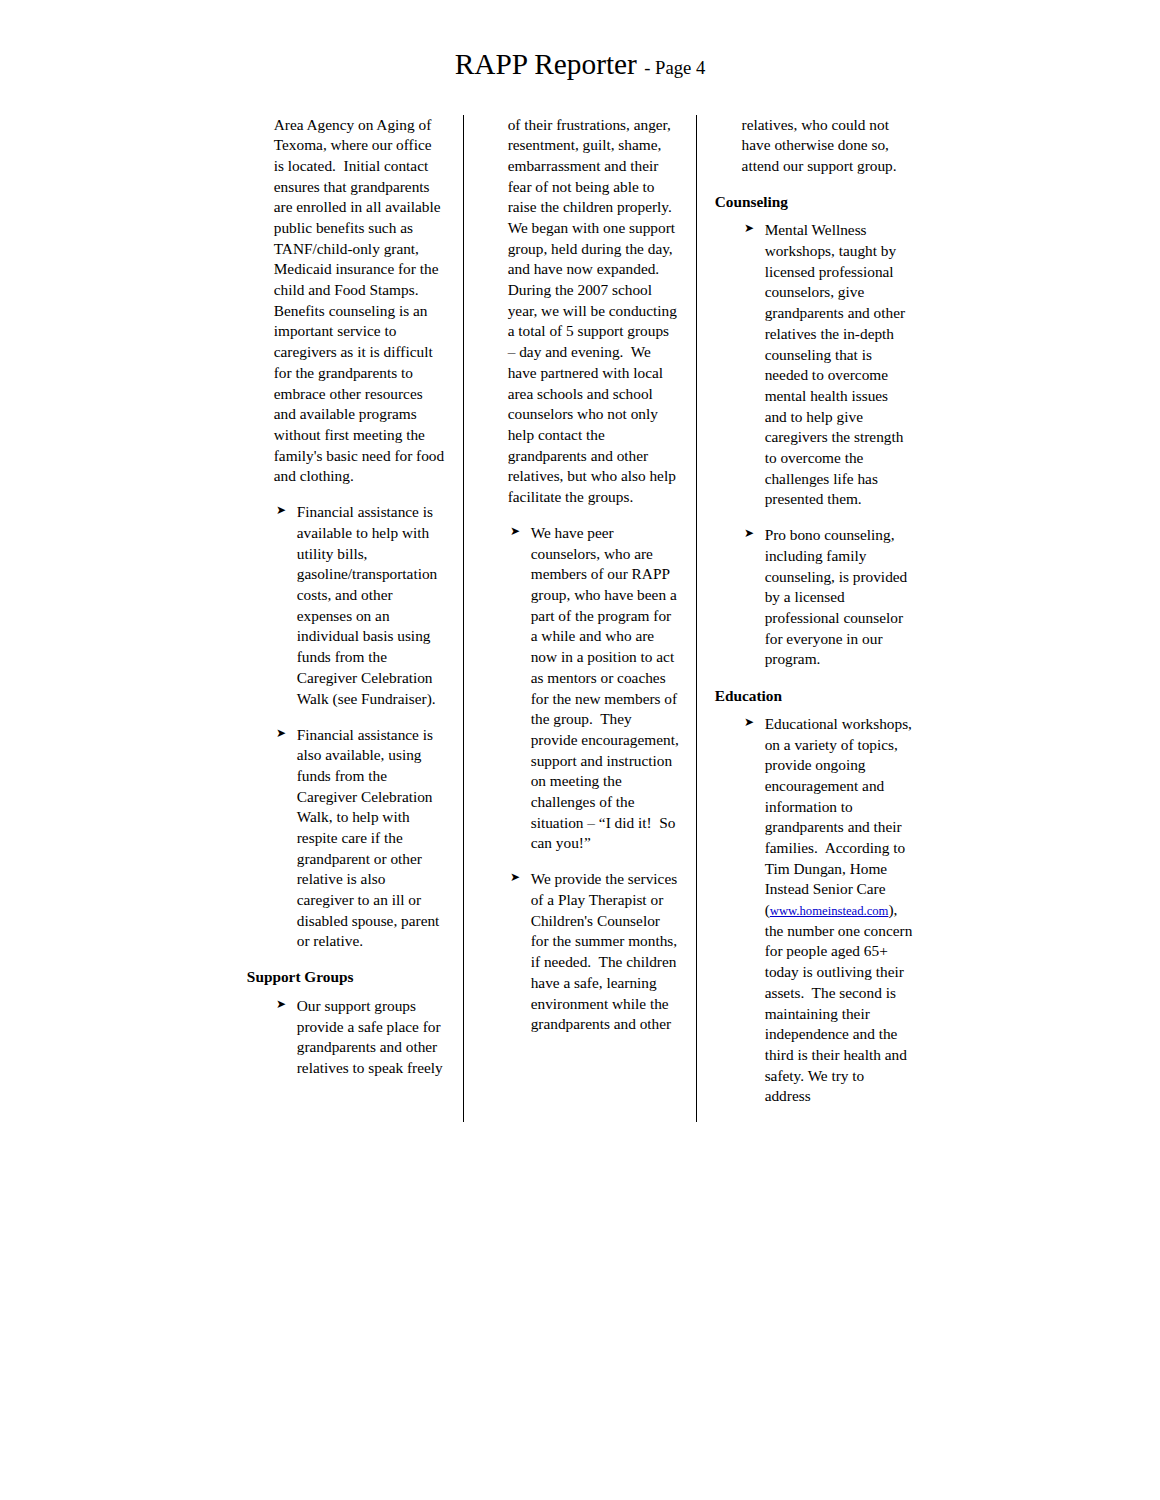RAPP Reporter - Page 4
Area Agency on Aging of Texoma, where our office is located. Initial contact ensures that grandparents are enrolled in all available public benefits such as TANF/child-only grant, Medicaid insurance for the child and Food Stamps. Benefits counseling is an important service to caregivers as it is difficult for the grandparents to embrace other resources and available programs without first meeting the family's basic need for food and clothing.
Financial assistance is available to help with utility bills, gasoline/transportation costs, and other expenses on an individual basis using funds from the Caregiver Celebration Walk (see Fundraiser).
Financial assistance is also available, using funds from the Caregiver Celebration Walk, to help with respite care if the grandparent or other relative is also caregiver to an ill or disabled spouse, parent or relative.
Support Groups
Our support groups provide a safe place for grandparents and other relatives to speak freely
of their frustrations, anger, resentment, guilt, shame, embarrassment and their fear of not being able to raise the children properly. We began with one support group, held during the day, and have now expanded. During the 2007 school year, we will be conducting a total of 5 support groups – day and evening. We have partnered with local area schools and school counselors who not only help contact the grandparents and other relatives, but who also help facilitate the groups.
We have peer counselors, who are members of our RAPP group, who have been a part of the program for a while and who are now in a position to act as mentors or coaches for the new members of the group. They provide encouragement, support and instruction on meeting the challenges of the situation – “I did it! So can you!”
We provide the services of a Play Therapist or Children's Counselor for the summer months, if needed. The children have a safe, learning environment while the grandparents and other
relatives, who could not have otherwise done so, attend our support group.
Counseling
Mental Wellness workshops, taught by licensed professional counselors, give grandparents and other relatives the in-depth counseling that is needed to overcome mental health issues and to help give caregivers the strength to overcome the challenges life has presented them.
Pro bono counseling, including family counseling, is provided by a licensed professional counselor for everyone in our program.
Education
Educational workshops, on a variety of topics, provide ongoing encouragement and information to grandparents and their families. According to Tim Dungan, Home Instead Senior Care (www.homeinstead.com), the number one concern for people aged 65+ today is outliving their assets. The second is maintaining their independence and the third is their health and safety. We try to address